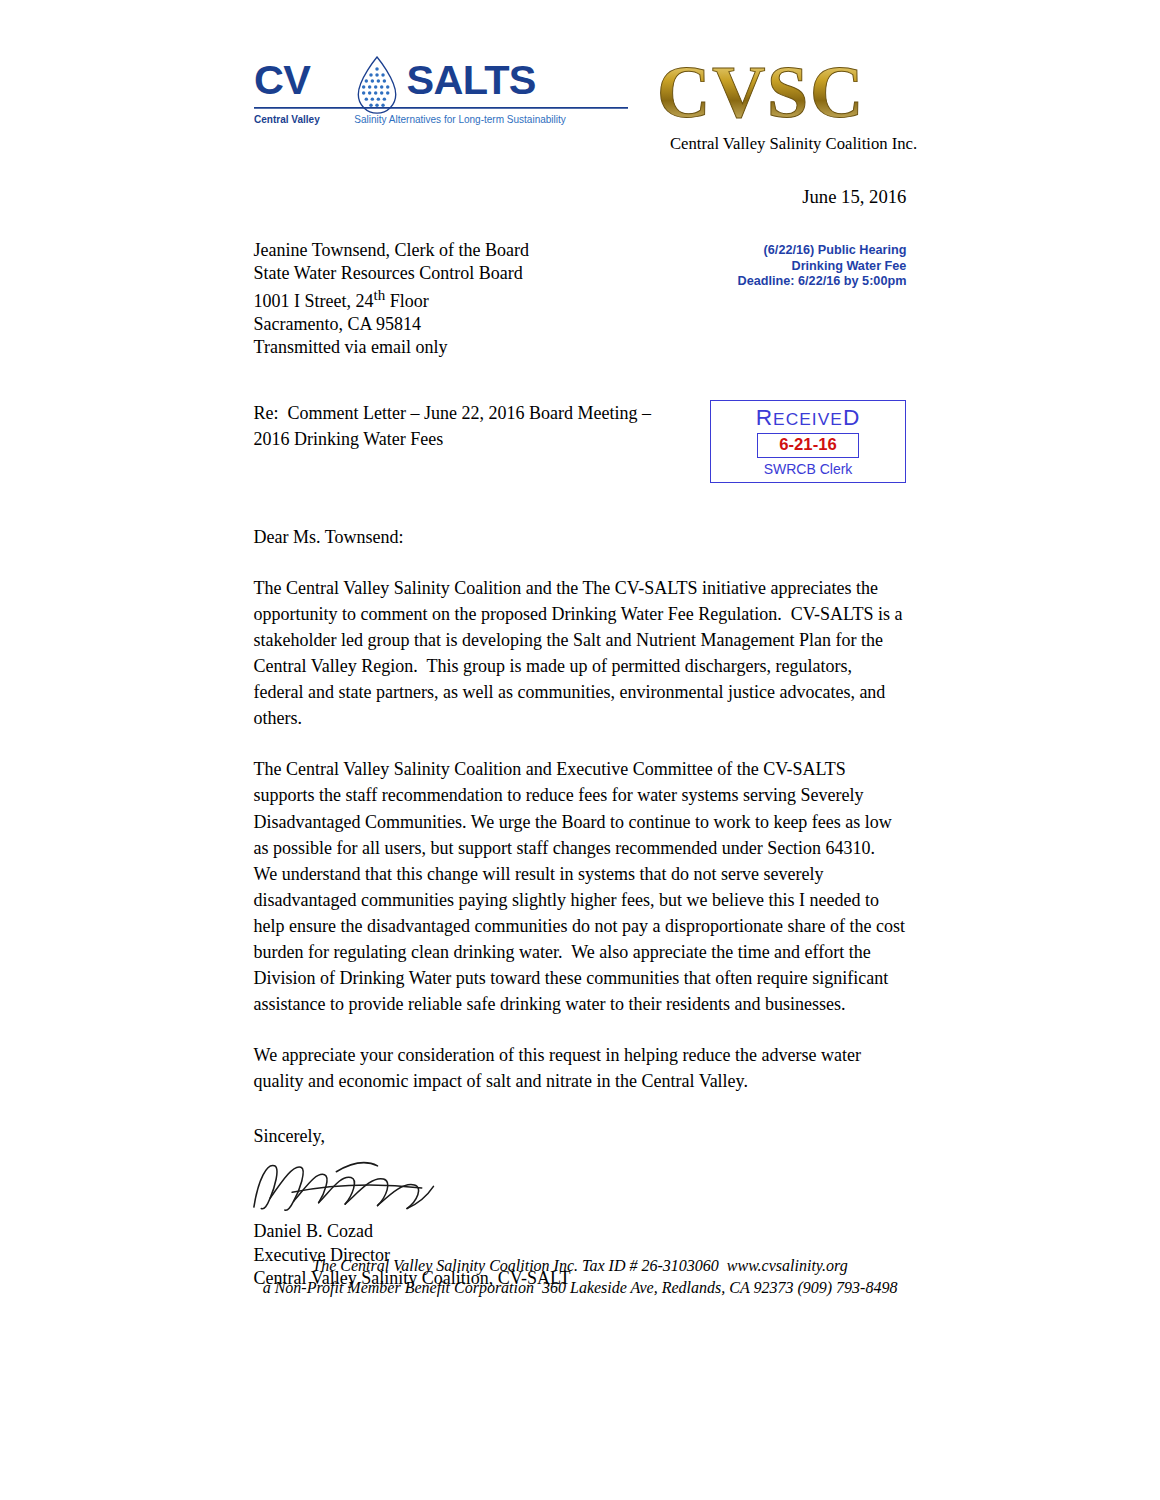CV SALTS Central Valley Salinity Alternatives for Long-term Sustainability
CVSC
Central Valley Salinity Coalition Inc.
June 15, 2016
Jeanine Townsend, Clerk of the Board
State Water Resources Control Board
1001 I Street, 24th Floor
Sacramento, CA 95814
Transmitted via email only
(6/22/16) Public Hearing
Drinking Water Fee
Deadline: 6/22/16 by 5:00pm
Re: Comment Letter – June 22, 2016 Board Meeting – 2016 Drinking Water Fees
RECEIVED
6-21-16
SWRCB Clerk
Dear Ms. Townsend:
The Central Valley Salinity Coalition and the The CV-SALTS initiative appreciates the opportunity to comment on the proposed Drinking Water Fee Regulation. CV-SALTS is a stakeholder led group that is developing the Salt and Nutrient Management Plan for the Central Valley Region. This group is made up of permitted dischargers, regulators, federal and state partners, as well as communities, environmental justice advocates, and others.
The Central Valley Salinity Coalition and Executive Committee of the CV-SALTS supports the staff recommendation to reduce fees for water systems serving Severely Disadvantaged Communities. We urge the Board to continue to work to keep fees as low as possible for all users, but support staff changes recommended under Section 64310. We understand that this change will result in systems that do not serve severely disadvantaged communities paying slightly higher fees, but we believe this I needed to help ensure the disadvantaged communities do not pay a disproportionate share of the cost burden for regulating clean drinking water. We also appreciate the time and effort the Division of Drinking Water puts toward these communities that often require significant assistance to provide reliable safe drinking water to their residents and businesses.
We appreciate your consideration of this request in helping reduce the adverse water quality and economic impact of salt and nitrate in the Central Valley.
Sincerely,
Daniel B. Cozad
Executive Director
Central Valley Salinity Coalition, CV-SALT
The Central Valley Salinity Coalition Inc. Tax ID # 26-3103060 www.cvsalinity.org
a Non-Profit Member Benefit Corporation 360 Lakeside Ave, Redlands, CA 92373 (909) 793-8498